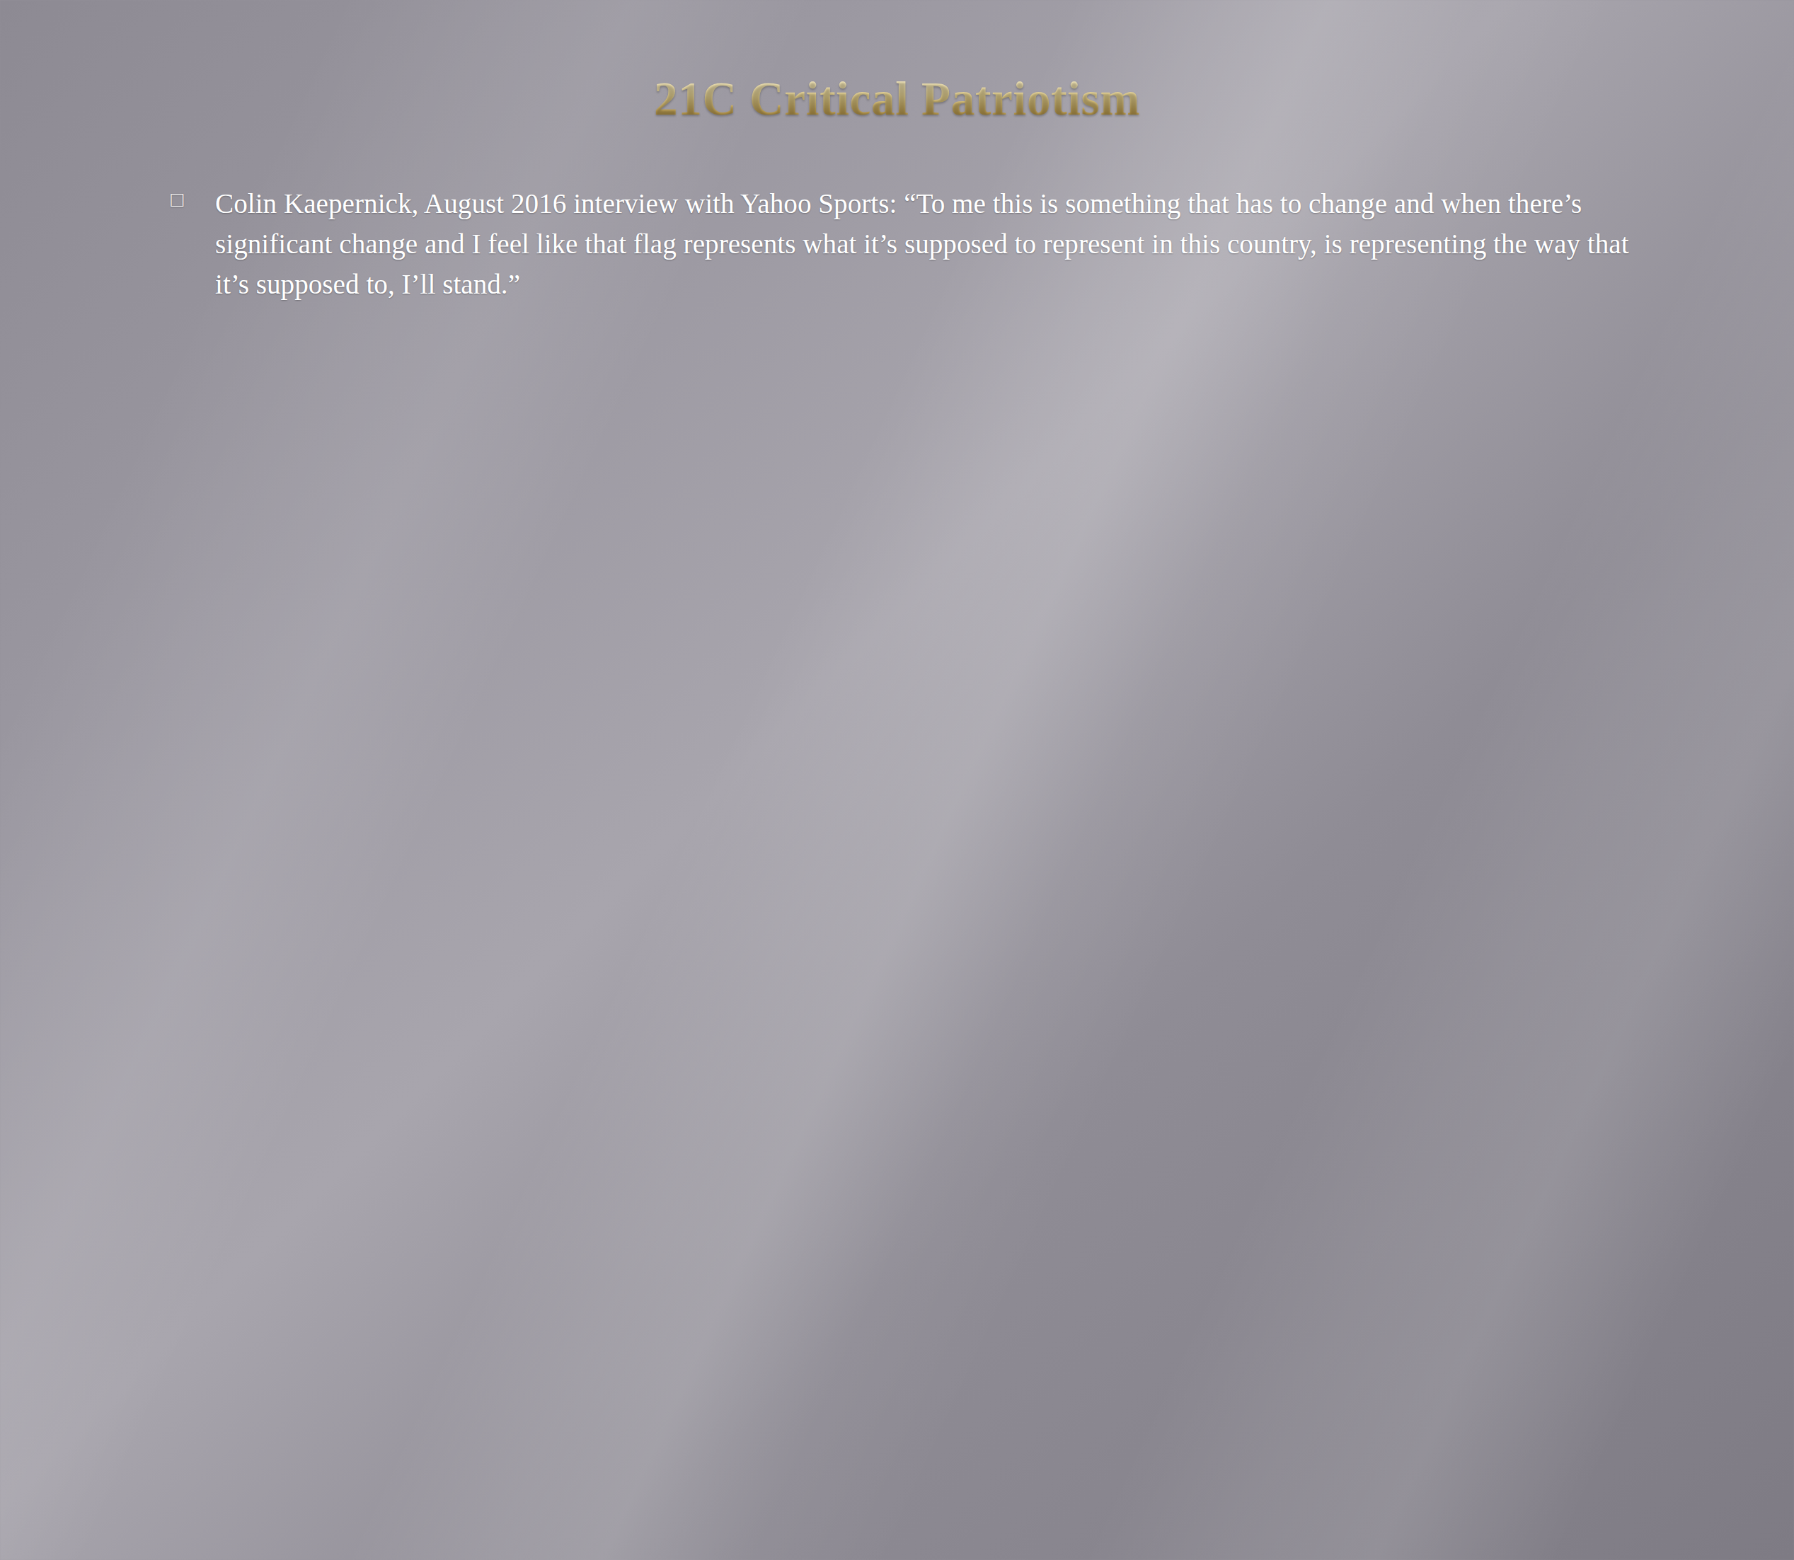21C Critical Patriotism
Colin Kaepernick, August 2016 interview with Yahoo Sports: “To me this is something that has to change and when there’s significant change and I feel like that flag represents what it’s supposed to represent in this country, is representing the way that it’s supposed to, I’ll stand.”